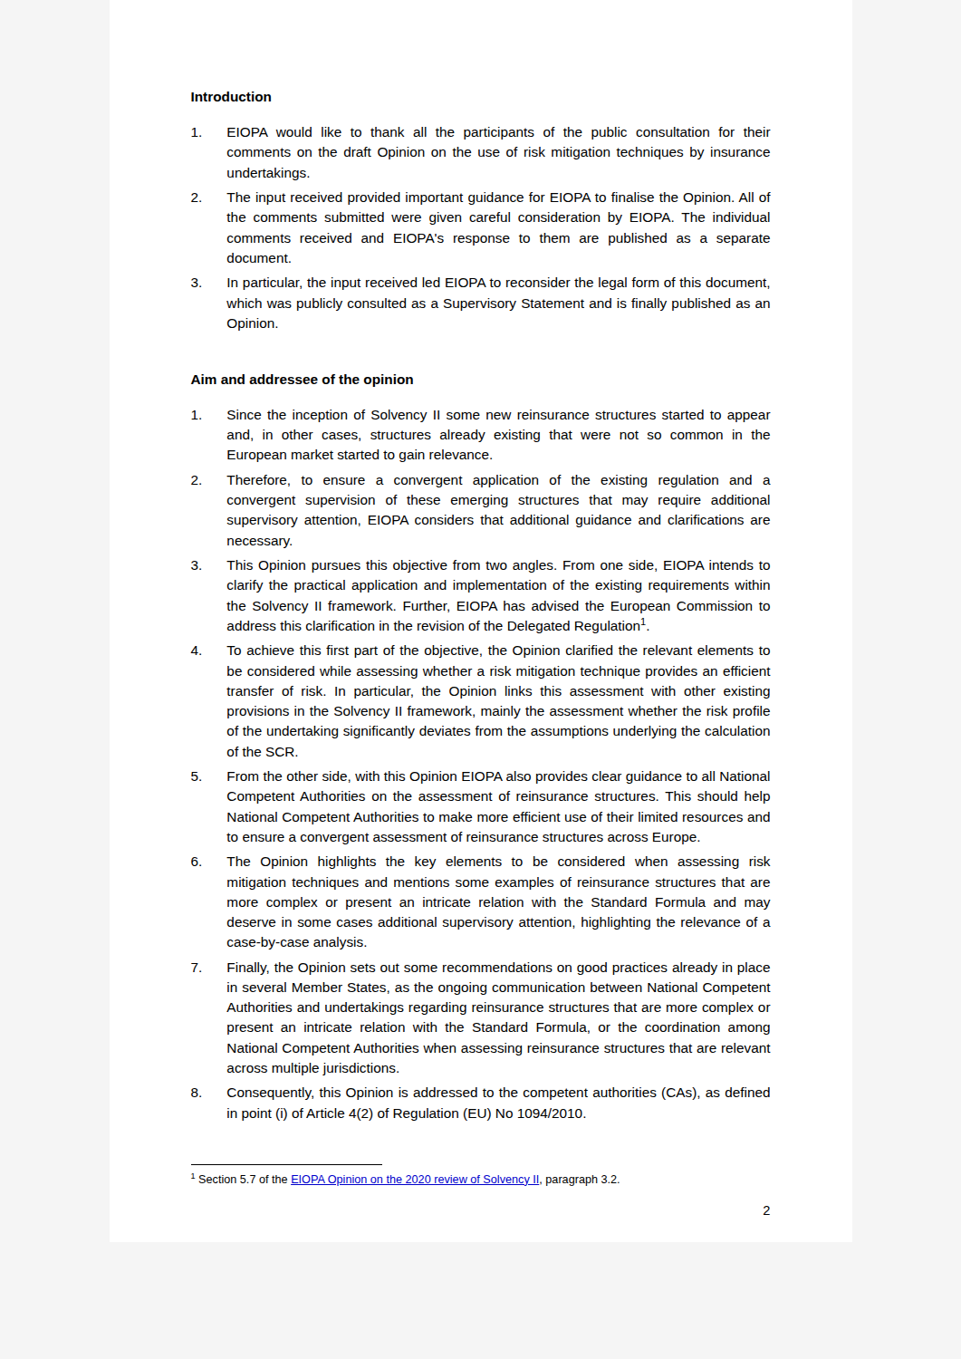Introduction
EIOPA would like to thank all the participants of the public consultation for their comments on the draft Opinion on the use of risk mitigation techniques by insurance undertakings.
The input received provided important guidance for EIOPA to finalise the Opinion. All of the comments submitted were given careful consideration by EIOPA. The individual comments received and EIOPA's response to them are published as a separate document.
In particular, the input received led EIOPA to reconsider the legal form of this document, which was publicly consulted as a Supervisory Statement and is finally published as an Opinion.
Aim and addressee of the opinion
Since the inception of Solvency II some new reinsurance structures started to appear and, in other cases, structures already existing that were not so common in the European market started to gain relevance.
Therefore, to ensure a convergent application of the existing regulation and a convergent supervision of these emerging structures that may require additional supervisory attention, EIOPA considers that additional guidance and clarifications are necessary.
This Opinion pursues this objective from two angles. From one side, EIOPA intends to clarify the practical application and implementation of the existing requirements within the Solvency II framework. Further, EIOPA has advised the European Commission to address this clarification in the revision of the Delegated Regulation1.
To achieve this first part of the objective, the Opinion clarified the relevant elements to be considered while assessing whether a risk mitigation technique provides an efficient transfer of risk. In particular, the Opinion links this assessment with other existing provisions in the Solvency II framework, mainly the assessment whether the risk profile of the undertaking significantly deviates from the assumptions underlying the calculation of the SCR.
From the other side, with this Opinion EIOPA also provides clear guidance to all National Competent Authorities on the assessment of reinsurance structures. This should help National Competent Authorities to make more efficient use of their limited resources and to ensure a convergent assessment of reinsurance structures across Europe.
The Opinion highlights the key elements to be considered when assessing risk mitigation techniques and mentions some examples of reinsurance structures that are more complex or present an intricate relation with the Standard Formula and may deserve in some cases additional supervisory attention, highlighting the relevance of a case-by-case analysis.
Finally, the Opinion sets out some recommendations on good practices already in place in several Member States, as the ongoing communication between National Competent Authorities and undertakings regarding reinsurance structures that are more complex or present an intricate relation with the Standard Formula, or the coordination among National Competent Authorities when assessing reinsurance structures that are relevant across multiple jurisdictions.
Consequently, this Opinion is addressed to the competent authorities (CAs), as defined in point (i) of Article 4(2) of Regulation (EU) No 1094/2010.
1 Section 5.7 of the EIOPA Opinion on the 2020 review of Solvency II, paragraph 3.2.
2